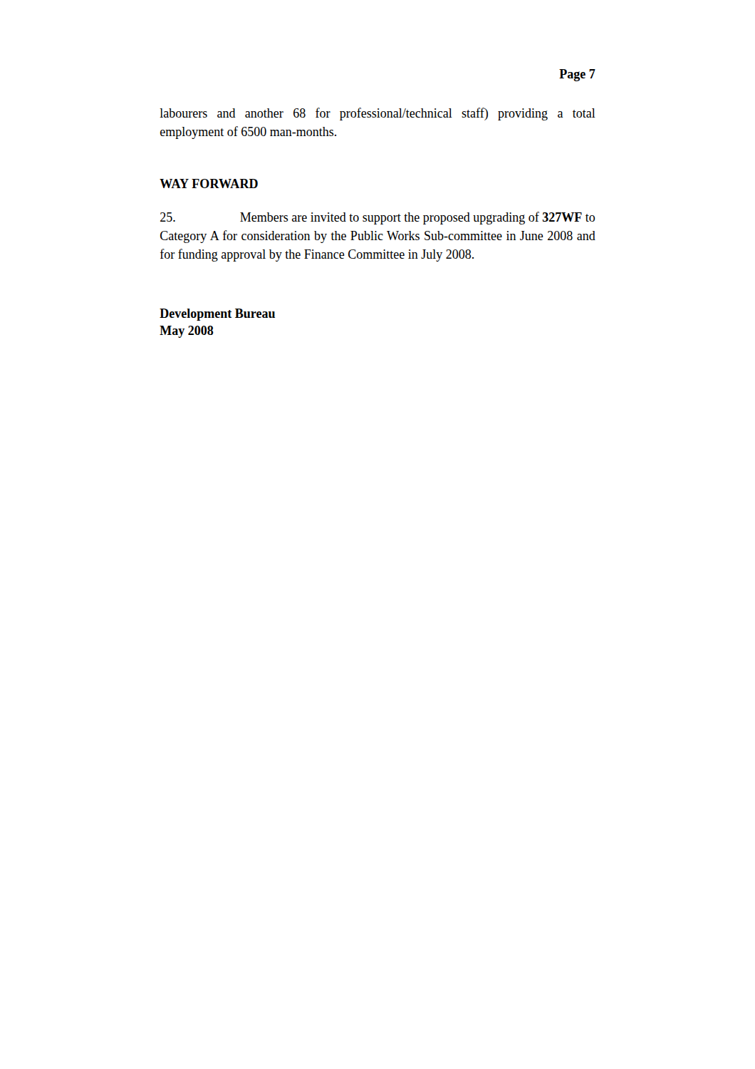Page 7
labourers and another 68 for professional/technical staff) providing a total employment of 6500 man-months.
Way Forward
25. Members are invited to support the proposed upgrading of 327WF to Category A for consideration by the Public Works Sub-committee in June 2008 and for funding approval by the Finance Committee in July 2008.
Development Bureau
May 2008